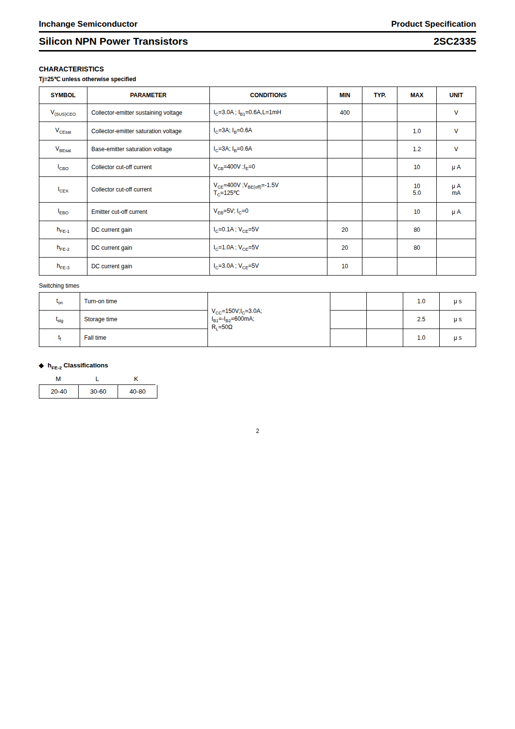Inchange Semiconductor
Product Specification
Silicon NPN Power Transistors
2SC2335
CHARACTERISTICS
Tj=25℃ unless otherwise specified
| SYMBOL | PARAMETER | CONDITIONS | MIN | TYP. | MAX | UNIT |
| --- | --- | --- | --- | --- | --- | --- |
| V (SUS)CEO | Collector-emitter sustaining voltage | I C =3.0A ; I B1 =0.6A,L=1mH | 400 | | | V |
| V CEsat | Collector-emitter saturation voltage | I C =3A; I B =0.6A | | | 1.0 | V |
| V BEsat | Base-emitter saturation voltage | I C =3A; I B =0.6A | | | 1.2 | V |
| I CBO | Collector cut-off current | V CB =400V ;I E =0 | | | 10 | μ A |
| I CEX | Collector cut-off current | V CE =400V ;V BE(off) =-1.5V T C =125℃ | | | 10 5.0 | μ A mA |
| I EBO | Emitter cut-off current | V EB =5V; I C =0 | | | 10 | μ A |
| h FE-1 | DC current gain | I C =0.1A ; V CE =5V | 20 | | 80 | |
| h FE-2 | DC current gain | I C =1.0A ; V CE =5V | 20 | | 80 | |
| h FE-3 | DC current gain | I C =3.0A ; V CE =5V | 10 | | | |
Switching times
| t on | Turn-on time | V CC =150V;I C =3.0A; I B1 =-I B2 =600mA; R L =50Ω | | | 1.0 | μ s |
| t stg | Storage time | | | 2.5 | μ s |
| t f | Fall time | | | 1.0 | μ s |
◆hFE-2 Classifications
M
L
K
20-40
30-60
40-80
2